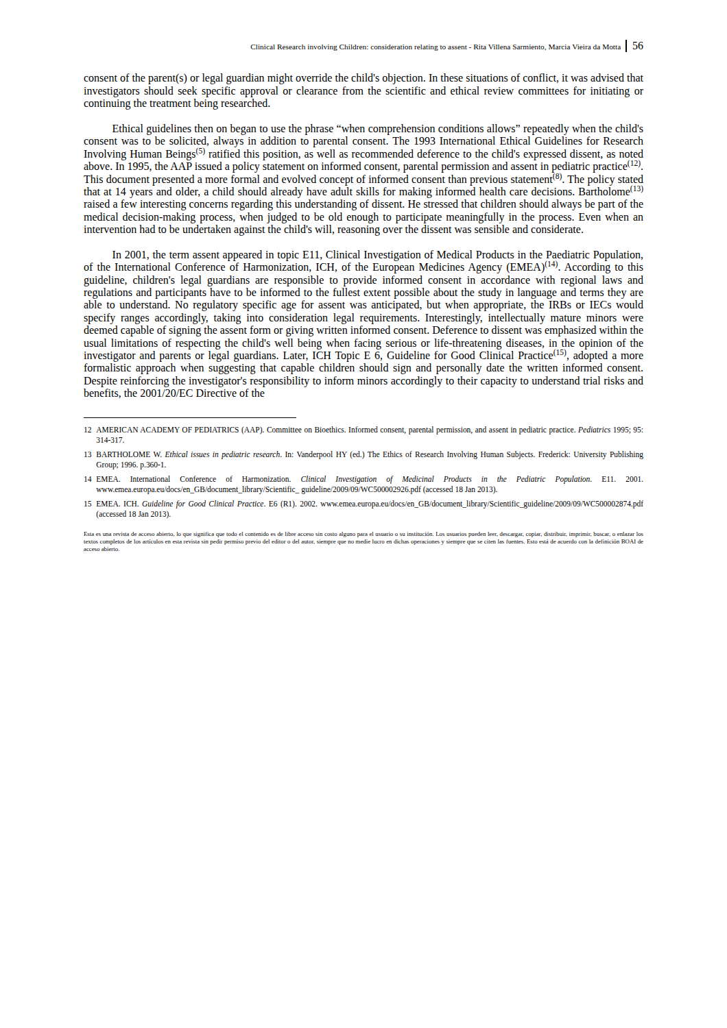Clinical Research involving Children: consideration relating to assent - Rita Villena Sarmiento, Marcia Vieira da Motta
56
consent of the parent(s) or legal guardian might override the child's objection. In these situations of conflict, it was advised that investigators should seek specific approval or clearance from the scientific and ethical review committees for initiating or continuing the treatment being researched.
Ethical guidelines then on began to use the phrase “when comprehension conditions allows” repeatedly when the child's consent was to be solicited, always in addition to parental consent. The 1993 International Ethical Guidelines for Research Involving Human Beings(5) ratified this position, as well as recommended deference to the child's expressed dissent, as noted above. In 1995, the AAP issued a policy statement on informed consent, parental permission and assent in pediatric practice(12). This document presented a more formal and evolved concept of informed consent than previous statement(8). The policy stated that at 14 years and older, a child should already have adult skills for making informed health care decisions. Bartholome(13) raised a few interesting concerns regarding this understanding of dissent. He stressed that children should always be part of the medical decision-making process, when judged to be old enough to participate meaningfully in the process. Even when an intervention had to be undertaken against the child's will, reasoning over the dissent was sensible and considerate.
In 2001, the term assent appeared in topic E11, Clinical Investigation of Medical Products in the Paediatric Population, of the International Conference of Harmonization, ICH, of the European Medicines Agency (EMEA)(14). According to this guideline, children's legal guardians are responsible to provide informed consent in accordance with regional laws and regulations and participants have to be informed to the fullest extent possible about the study in language and terms they are able to understand. No regulatory specific age for assent was anticipated, but when appropriate, the IRBs or IECs would specify ranges accordingly, taking into consideration legal requirements. Interestingly, intellectually mature minors were deemed capable of signing the assent form or giving written informed consent. Deference to dissent was emphasized within the usual limitations of respecting the child's well being when facing serious or life-threatening diseases, in the opinion of the investigator and parents or legal guardians. Later, ICH Topic E 6, Guideline for Good Clinical Practice(15), adopted a more formalistic approach when suggesting that capable children should sign and personally date the written informed consent. Despite reinforcing the investigator's responsibility to inform minors accordingly to their capacity to understand trial risks and benefits, the 2001/20/EC Directive of the
12 AMERICAN ACADEMY OF PEDIATRICS (AAP). Committee on Bioethics. Informed consent, parental permission, and assent in pediatric practice. Pediatrics 1995; 95: 314-317.
13 BARTHOLOME W. Ethical issues in pediatric research. In: Vanderpool HY (ed.) The Ethics of Research Involving Human Subjects. Frederick: University Publishing Group; 1996. p.360-1.
14 EMEA. International Conference of Harmonization. Clinical Investigation of Medicinal Products in the Pediatric Population. E11. 2001. www.emea.europa.eu/docs/en_GB/document_library/Scientific_ guideline/2009/09/WC500002926.pdf (accessed 18 Jan 2013).
15 EMEA. ICH. Guideline for Good Clinical Practice. E6 (R1). 2002. www.emea.europa.eu/docs/en_GB/document_library/Scientific_guideline/2009/09/WC500002874.pdf (accessed 18 Jan 2013).
Esta es una revista de acceso abierto, lo que significa que todo el contenido es de libre acceso sin costo alguno para el usuario o su institución. Los usuarios pueden leer, descargar, copiar, distribuir, imprimir, buscar, o enlazar los textos completos de los artículos en esta revista sin pedir permiso previo del editor o del autor, siempre que no medie lucro en dichas operaciones y siempre que se citen las fuentes. Esto está de acuerdo con la definición BOAI de acceso abierto.